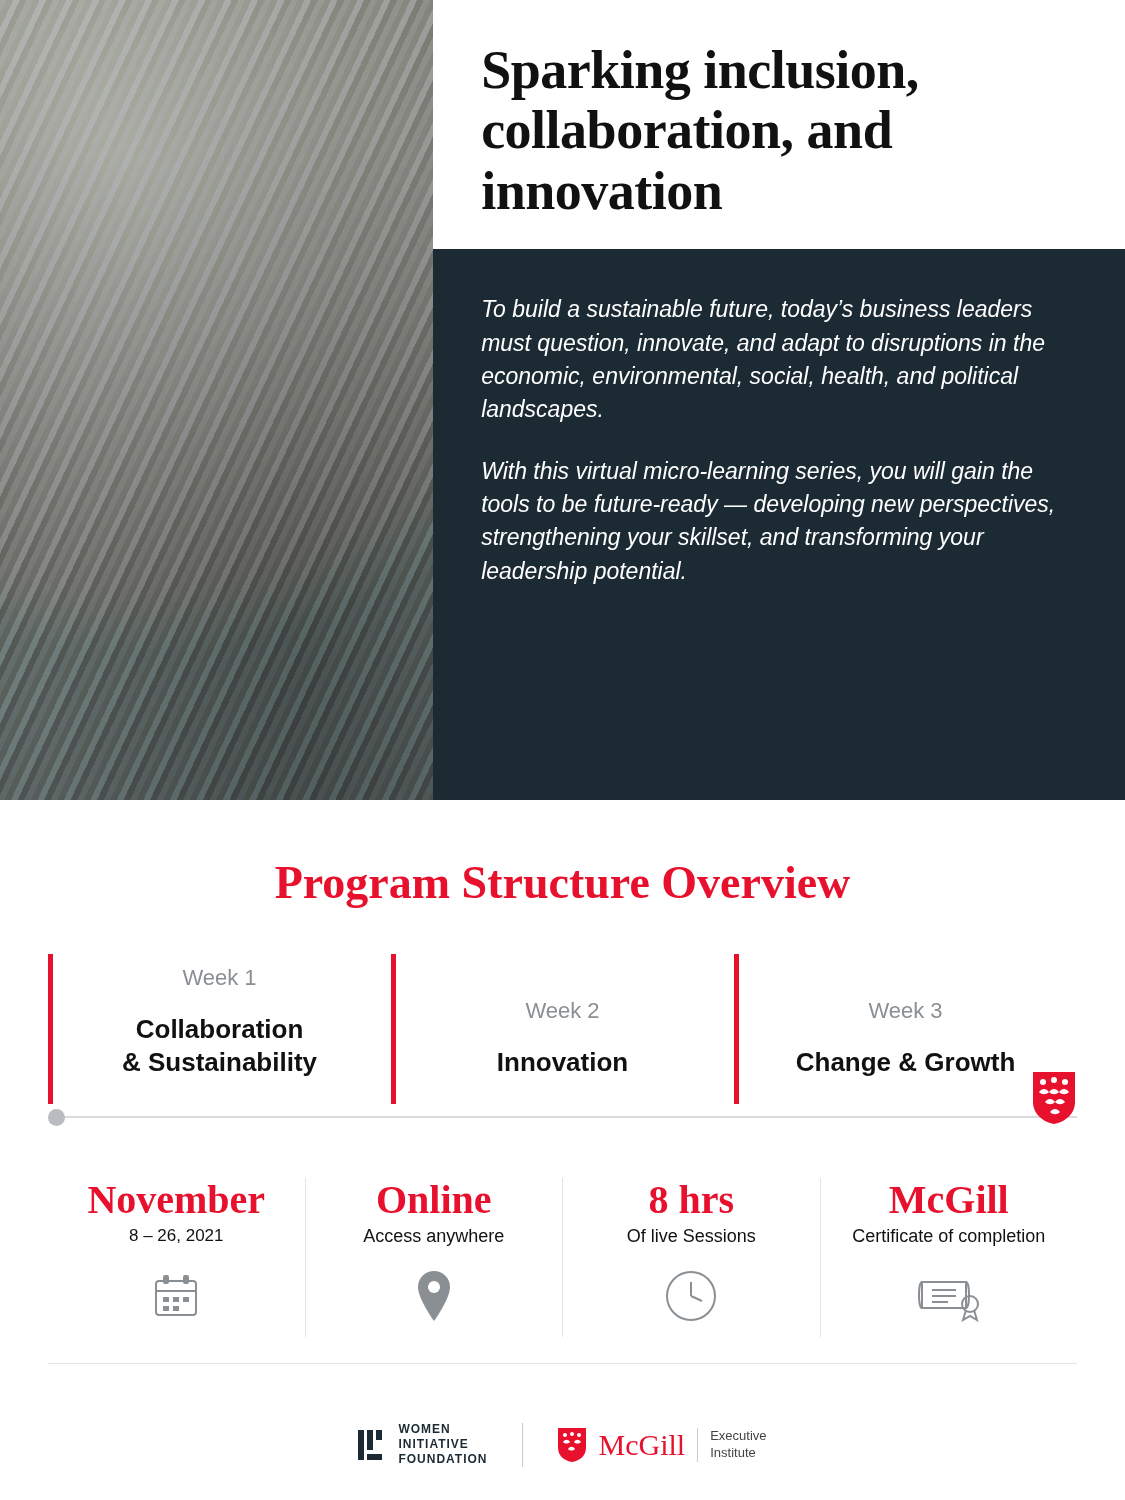Sparking inclusion,
collaboration, and
innovation
To build a sustainable future, today’s business leaders must question, innovate, and adapt to disruptions in the economic, environmental, social, health, and political landscapes.
With this virtual micro-learning series, you will gain the tools to be future-ready — developing new perspectives, strengthening your skillset, and transforming your leadership potential.
Program Structure Overview
Week 1
Collaboration
& Sustainability
Week 2
Innovation
Week 3
Change & Growth
November
8 – 26, 2021
Online
Access anywhere
8 hrs
Of live Sessions
McGill
Certificate of completion
Women
Initiative
Foundation
McGill
Executive
Institute